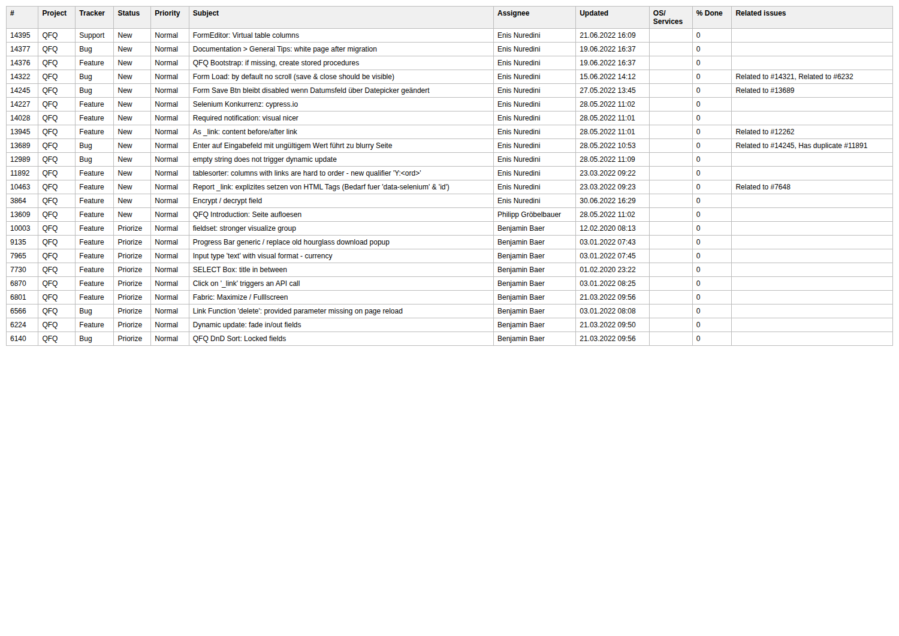| # | Project | Tracker | Status | Priority | Subject | Assignee | Updated | OS/ Services | % Done | Related issues |
| --- | --- | --- | --- | --- | --- | --- | --- | --- | --- | --- |
| 14395 | QFQ | Support | New | Normal | FormEditor: Virtual table columns | Enis Nuredini | 21.06.2022 16:09 | | 0 | |
| 14377 | QFQ | Bug | New | Normal | Documentation > General Tips: white page after migration | Enis Nuredini | 19.06.2022 16:37 | | 0 | |
| 14376 | QFQ | Feature | New | Normal | QFQ Bootstrap: if missing, create stored procedures | Enis Nuredini | 19.06.2022 16:37 | | 0 | |
| 14322 | QFQ | Bug | New | Normal | Form Load: by default no scroll (save & close should be visible) | Enis Nuredini | 15.06.2022 14:12 | | 0 | Related to #14321, Related to #6232 |
| 14245 | QFQ | Bug | New | Normal | Form Save Btn bleibt disabled wenn Datumsfeld über Datepicker geändert | Enis Nuredini | 27.05.2022 13:45 | | 0 | Related to #13689 |
| 14227 | QFQ | Feature | New | Normal | Selenium Konkurrenz: cypress.io | Enis Nuredini | 28.05.2022 11:02 | | 0 | |
| 14028 | QFQ | Feature | New | Normal | Required notification: visual nicer | Enis Nuredini | 28.05.2022 11:01 | | 0 | |
| 13945 | QFQ | Feature | New | Normal | As _link: content before/after link | Enis Nuredini | 28.05.2022 11:01 | | 0 | Related to #12262 |
| 13689 | QFQ | Bug | New | Normal | Enter auf Eingabefeld mit ungültigem Wert führt zu blurry Seite | Enis Nuredini | 28.05.2022 10:53 | | 0 | Related to #14245, Has duplicate #11891 |
| 12989 | QFQ | Bug | New | Normal | empty string does not trigger dynamic update | Enis Nuredini | 28.05.2022 11:09 | | 0 | |
| 11892 | QFQ | Feature | New | Normal | tablesorter: columns with links are hard to order - new qualifier 'Y:<ord>' | Enis Nuredini | 23.03.2022 09:22 | | 0 | |
| 10463 | QFQ | Feature | New | Normal | Report _link: explizites setzen von HTML Tags (Bedarf fuer 'data-selenium' & 'id') | Enis Nuredini | 23.03.2022 09:23 | | 0 | Related to #7648 |
| 3864 | QFQ | Feature | New | Normal | Encrypt / decrypt field | Enis Nuredini | 30.06.2022 16:29 | | 0 | |
| 13609 | QFQ | Feature | New | Normal | QFQ Introduction: Seite aufloesen | Philipp Gröbelbauer | 28.05.2022 11:02 | | 0 | |
| 10003 | QFQ | Feature | Priorize | Normal | fieldset: stronger visualize group | Benjamin Baer | 12.02.2020 08:13 | | 0 | |
| 9135 | QFQ | Feature | Priorize | Normal | Progress Bar generic / replace old hourglass download popup | Benjamin Baer | 03.01.2022 07:43 | | 0 | |
| 7965 | QFQ | Feature | Priorize | Normal | Input type 'text' with visual format - currency | Benjamin Baer | 03.01.2022 07:45 | | 0 | |
| 7730 | QFQ | Feature | Priorize | Normal | SELECT Box: title in between | Benjamin Baer | 01.02.2020 23:22 | | 0 | |
| 6870 | QFQ | Feature | Priorize | Normal | Click on '_link' triggers an API call | Benjamin Baer | 03.01.2022 08:25 | | 0 | |
| 6801 | QFQ | Feature | Priorize | Normal | Fabric: Maximize / Fulllscreen | Benjamin Baer | 21.03.2022 09:56 | | 0 | |
| 6566 | QFQ | Bug | Priorize | Normal | Link Function 'delete': provided parameter missing on page reload | Benjamin Baer | 03.01.2022 08:08 | | 0 | |
| 6224 | QFQ | Feature | Priorize | Normal | Dynamic update: fade in/out fields | Benjamin Baer | 21.03.2022 09:50 | | 0 | |
| 6140 | QFQ | Bug | Priorize | Normal | QFQ DnD Sort: Locked fields | Benjamin Baer | 21.03.2022 09:56 | | 0 | |